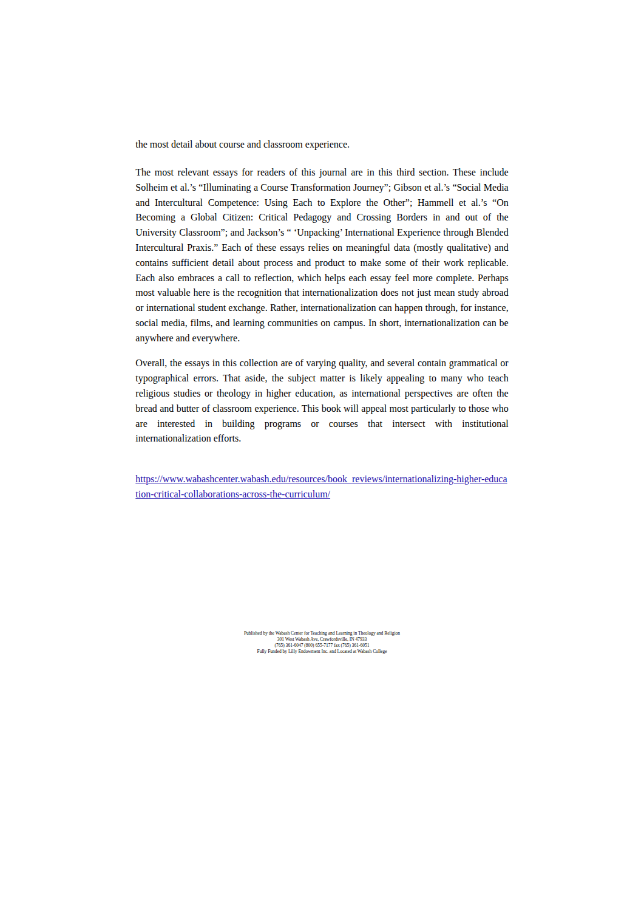the most detail about course and classroom experience.
The most relevant essays for readers of this journal are in this third section. These include Solheim et al.’s “Illuminating a Course Transformation Journey”; Gibson et al.’s “Social Media and Intercultural Competence: Using Each to Explore the Other”; Hammell et al.’s “On Becoming a Global Citizen: Critical Pedagogy and Crossing Borders in and out of the University Classroom”; and Jackson’s “ ‘Unpacking’ International Experience through Blended Intercultural Praxis.” Each of these essays relies on meaningful data (mostly qualitative) and contains sufficient detail about process and product to make some of their work replicable. Each also embraces a call to reflection, which helps each essay feel more complete. Perhaps most valuable here is the recognition that internationalization does not just mean study abroad or international student exchange. Rather, internationalization can happen through, for instance, social media, films, and learning communities on campus. In short, internationalization can be anywhere and everywhere.
Overall, the essays in this collection are of varying quality, and several contain grammatical or typographical errors. That aside, the subject matter is likely appealing to many who teach religious studies or theology in higher education, as international perspectives are often the bread and butter of classroom experience. This book will appeal most particularly to those who are interested in building programs or courses that intersect with institutional internationalization efforts.
https://www.wabashcenter.wabash.edu/resources/book_reviews/internationalizing-higher-education-critical-collaborations-across-the-curriculum/
Published by the Wabash Center for Teaching and Learning in Theology and Religion 301 West Wabash Ave, Crawfordsville, IN 47933 (765) 361-6047 (800) 655-7177 fax (765) 361-6051 Fully Funded by Lilly Endowment Inc. and Located at Wabash College